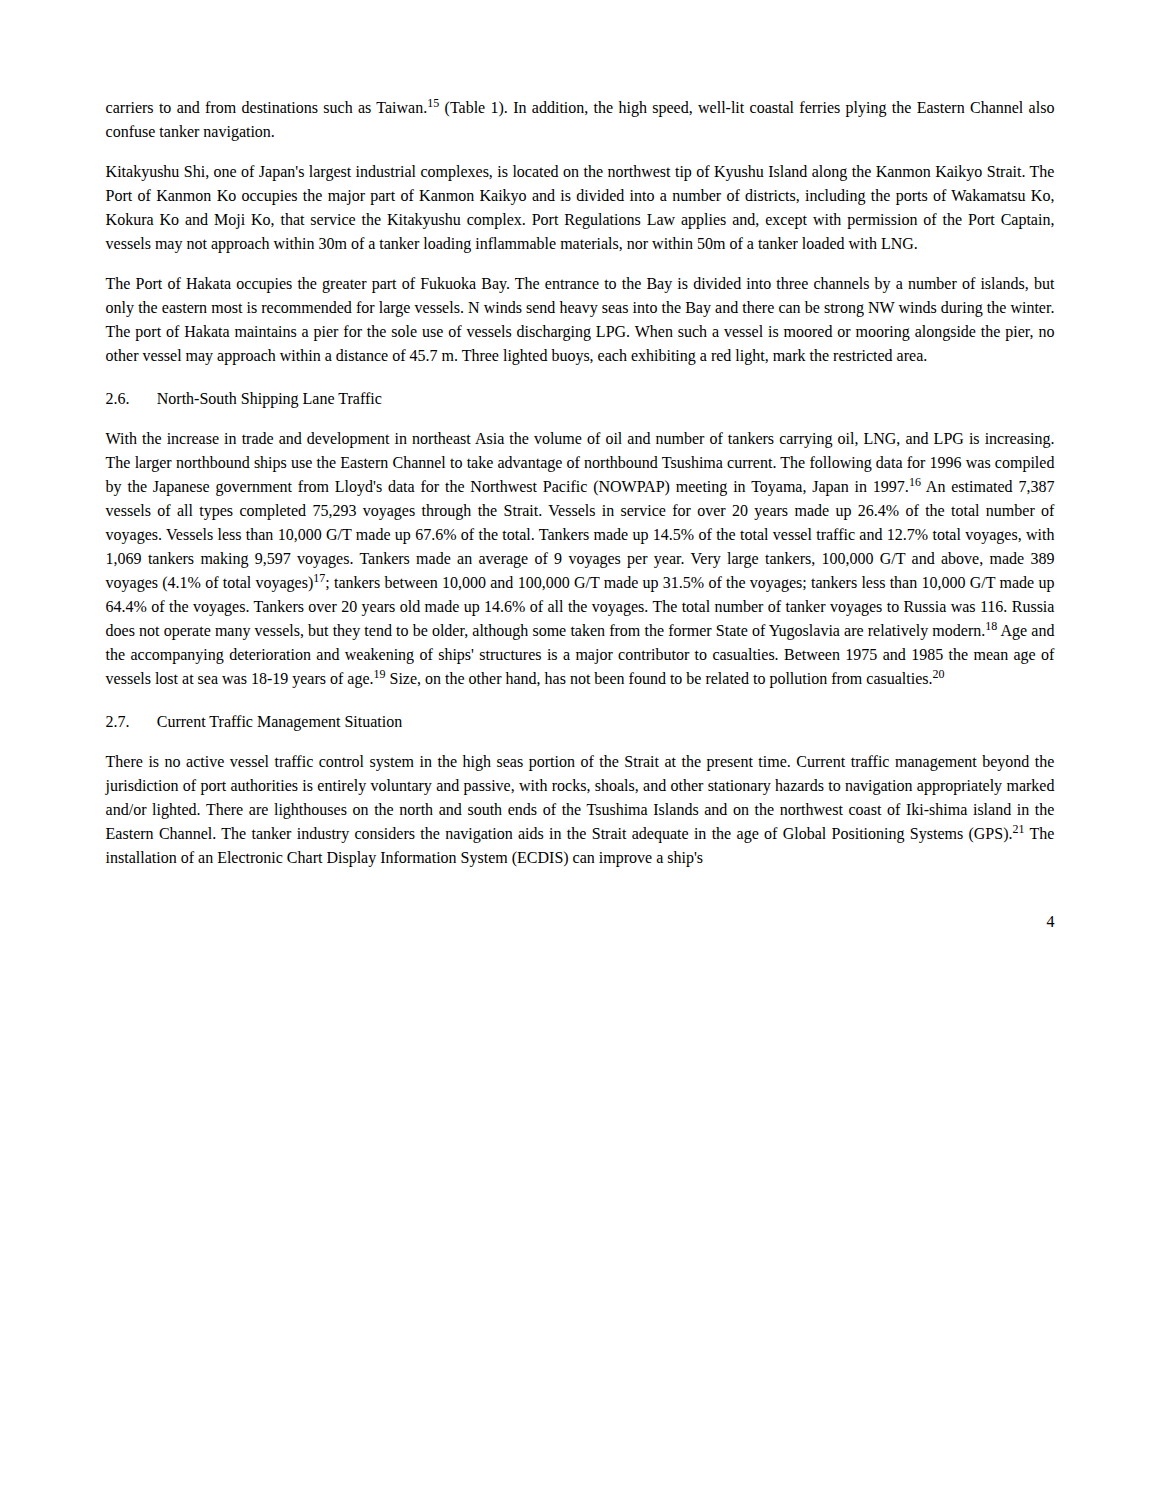carriers to and from destinations such as Taiwan.15 (Table 1). In addition, the high speed, well-lit coastal ferries plying the Eastern Channel also confuse tanker navigation.
Kitakyushu Shi, one of Japan's largest industrial complexes, is located on the northwest tip of Kyushu Island along the Kanmon Kaikyo Strait. The Port of Kanmon Ko occupies the major part of Kanmon Kaikyo and is divided into a number of districts, including the ports of Wakamatsu Ko, Kokura Ko and Moji Ko, that service the Kitakyushu complex. Port Regulations Law applies and, except with permission of the Port Captain, vessels may not approach within 30m of a tanker loading inflammable materials, nor within 50m of a tanker loaded with LNG.
The Port of Hakata occupies the greater part of Fukuoka Bay. The entrance to the Bay is divided into three channels by a number of islands, but only the eastern most is recommended for large vessels. N winds send heavy seas into the Bay and there can be strong NW winds during the winter. The port of Hakata maintains a pier for the sole use of vessels discharging LPG. When such a vessel is moored or mooring alongside the pier, no other vessel may approach within a distance of 45.7 m. Three lighted buoys, each exhibiting a red light, mark the restricted area.
2.6. North-South Shipping Lane Traffic
With the increase in trade and development in northeast Asia the volume of oil and number of tankers carrying oil, LNG, and LPG is increasing. The larger northbound ships use the Eastern Channel to take advantage of northbound Tsushima current. The following data for 1996 was compiled by the Japanese government from Lloyd's data for the Northwest Pacific (NOWPAP) meeting in Toyama, Japan in 1997.16 An estimated 7,387 vessels of all types completed 75,293 voyages through the Strait. Vessels in service for over 20 years made up 26.4% of the total number of voyages. Vessels less than 10,000 G/T made up 67.6% of the total. Tankers made up 14.5% of the total vessel traffic and 12.7% total voyages, with 1,069 tankers making 9,597 voyages. Tankers made an average of 9 voyages per year. Very large tankers, 100,000 G/T and above, made 389 voyages (4.1% of total voyages)17; tankers between 10,000 and 100,000 G/T made up 31.5% of the voyages; tankers less than 10,000 G/T made up 64.4% of the voyages. Tankers over 20 years old made up 14.6% of all the voyages. The total number of tanker voyages to Russia was 116. Russia does not operate many vessels, but they tend to be older, although some taken from the former State of Yugoslavia are relatively modern.18 Age and the accompanying deterioration and weakening of ships' structures is a major contributor to casualties. Between 1975 and 1985 the mean age of vessels lost at sea was 18-19 years of age.19 Size, on the other hand, has not been found to be related to pollution from casualties.20
2.7. Current Traffic Management Situation
There is no active vessel traffic control system in the high seas portion of the Strait at the present time. Current traffic management beyond the jurisdiction of port authorities is entirely voluntary and passive, with rocks, shoals, and other stationary hazards to navigation appropriately marked and/or lighted. There are lighthouses on the north and south ends of the Tsushima Islands and on the northwest coast of Iki-shima island in the Eastern Channel. The tanker industry considers the navigation aids in the Strait adequate in the age of Global Positioning Systems (GPS).21 The installation of an Electronic Chart Display Information System (ECDIS) can improve a ship's
4